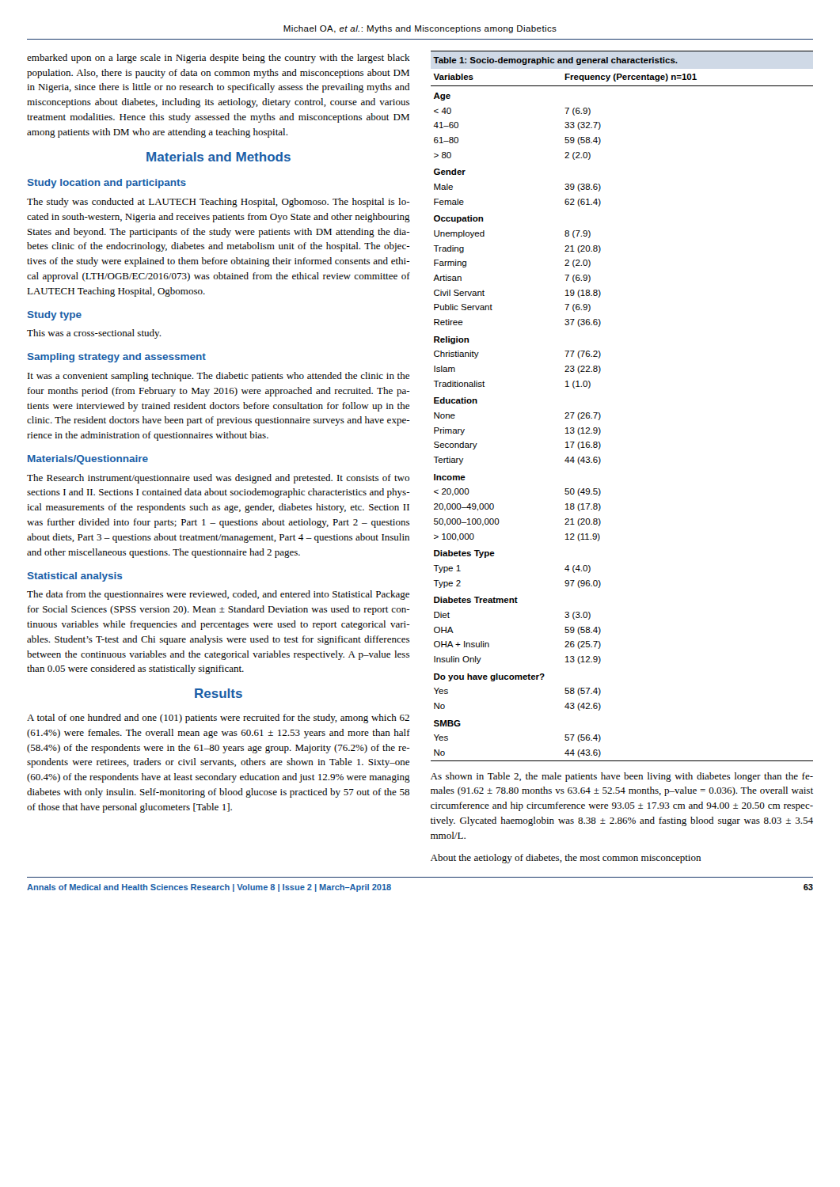Michael OA, et al.: Myths and Misconceptions among Diabetics
embarked upon on a large scale in Nigeria despite being the country with the largest black population. Also, there is paucity of data on common myths and misconceptions about DM in Nigeria, since there is little or no research to specifically assess the prevailing myths and misconceptions about diabetes, including its aetiology, dietary control, course and various treatment modalities. Hence this study assessed the myths and misconceptions about DM among patients with DM who are attending a teaching hospital.
Materials and Methods
Study location and participants
The study was conducted at LAUTECH Teaching Hospital, Ogbomoso. The hospital is located in south-western, Nigeria and receives patients from Oyo State and other neighbouring States and beyond. The participants of the study were patients with DM attending the diabetes clinic of the endocrinology, diabetes and metabolism unit of the hospital. The objectives of the study were explained to them before obtaining their informed consents and ethical approval (LTH/OGB/EC/2016/073) was obtained from the ethical review committee of LAUTECH Teaching Hospital, Ogbomoso.
Study type
This was a cross-sectional study.
Sampling strategy and assessment
It was a convenient sampling technique. The diabetic patients who attended the clinic in the four months period (from February to May 2016) were approached and recruited. The patients were interviewed by trained resident doctors before consultation for follow up in the clinic. The resident doctors have been part of previous questionnaire surveys and have experience in the administration of questionnaires without bias.
Materials/Questionnaire
The Research instrument/questionnaire used was designed and pretested. It consists of two sections I and II. Sections I contained data about sociodemographic characteristics and physical measurements of the respondents such as age, gender, diabetes history, etc. Section II was further divided into four parts; Part 1 – questions about aetiology, Part 2 – questions about diets, Part 3 – questions about treatment/management, Part 4 – questions about Insulin and other miscellaneous questions. The questionnaire had 2 pages.
Statistical analysis
The data from the questionnaires were reviewed, coded, and entered into Statistical Package for Social Sciences (SPSS version 20). Mean ± Standard Deviation was used to report continuous variables while frequencies and percentages were used to report categorical variables. Student’s T-test and Chi square analysis were used to test for significant differences between the continuous variables and the categorical variables respectively. A p–value less than 0.05 were considered as statistically significant.
Results
A total of one hundred and one (101) patients were recruited for the study, among which 62 (61.4%) were females. The overall mean age was 60.61 ± 12.53 years and more than half (58.4%) of the respondents were in the 61–80 years age group. Majority (76.2%) of the respondents were retirees, traders or civil servants, others are shown in Table 1. Sixty–one (60.4%) of the respondents have at least secondary education and just 12.9% were managing diabetes with only insulin. Self-monitoring of blood glucose is practiced by 57 out of the 58 of those that have personal glucometers [Table 1].
Table 1: Socio-demographic and general characteristics.
| Variables | Frequency (Percentage) n=101 |
| --- | --- |
| Age |
| < 40 | 7 (6.9) |
| 41–60 | 33 (32.7) |
| 61–80 | 59 (58.4) |
| > 80 | 2 (2.0) |
| Gender |
| Male | 39 (38.6) |
| Female | 62 (61.4) |
| Occupation |
| Unemployed | 8 (7.9) |
| Trading | 21 (20.8) |
| Farming | 2 (2.0) |
| Artisan | 7 (6.9) |
| Civil Servant | 19 (18.8) |
| Public Servant | 7 (6.9) |
| Retiree | 37 (36.6) |
| Religion |
| Christianity | 77 (76.2) |
| Islam | 23 (22.8) |
| Traditionalist | 1 (1.0) |
| Education |
| None | 27 (26.7) |
| Primary | 13 (12.9) |
| Secondary | 17 (16.8) |
| Tertiary | 44 (43.6) |
| Income |
| < 20,000 | 50 (49.5) |
| 20,000–49,000 | 18 (17.8) |
| 50,000–100,000 | 21 (20.8) |
| > 100,000 | 12 (11.9) |
| Diabetes Type |
| Type 1 | 4 (4.0) |
| Type 2 | 97 (96.0) |
| Diabetes Treatment |
| Diet | 3 (3.0) |
| OHA | 59 (58.4) |
| OHA + Insulin | 26 (25.7) |
| Insulin Only | 13 (12.9) |
| Do you have glucometer? |
| Yes | 58 (57.4) |
| No | 43 (42.6) |
| SMBG |
| Yes | 57 (56.4) |
| No | 44 (43.6) |
As shown in Table 2, the male patients have been living with diabetes longer than the females (91.62 ± 78.80 months vs 63.64 ± 52.54 months, p–value = 0.036). The overall waist circumference and hip circumference were 93.05 ± 17.93 cm and 94.00 ± 20.50 cm respectively. Glycated haemoglobin was 8.38 ± 2.86% and fasting blood sugar was 8.03 ± 3.54 mmol/L.
About the aetiology of diabetes, the most common misconception
Annals of Medical and Health Sciences Research | Volume 8 | Issue 2 | March–April 2018
63